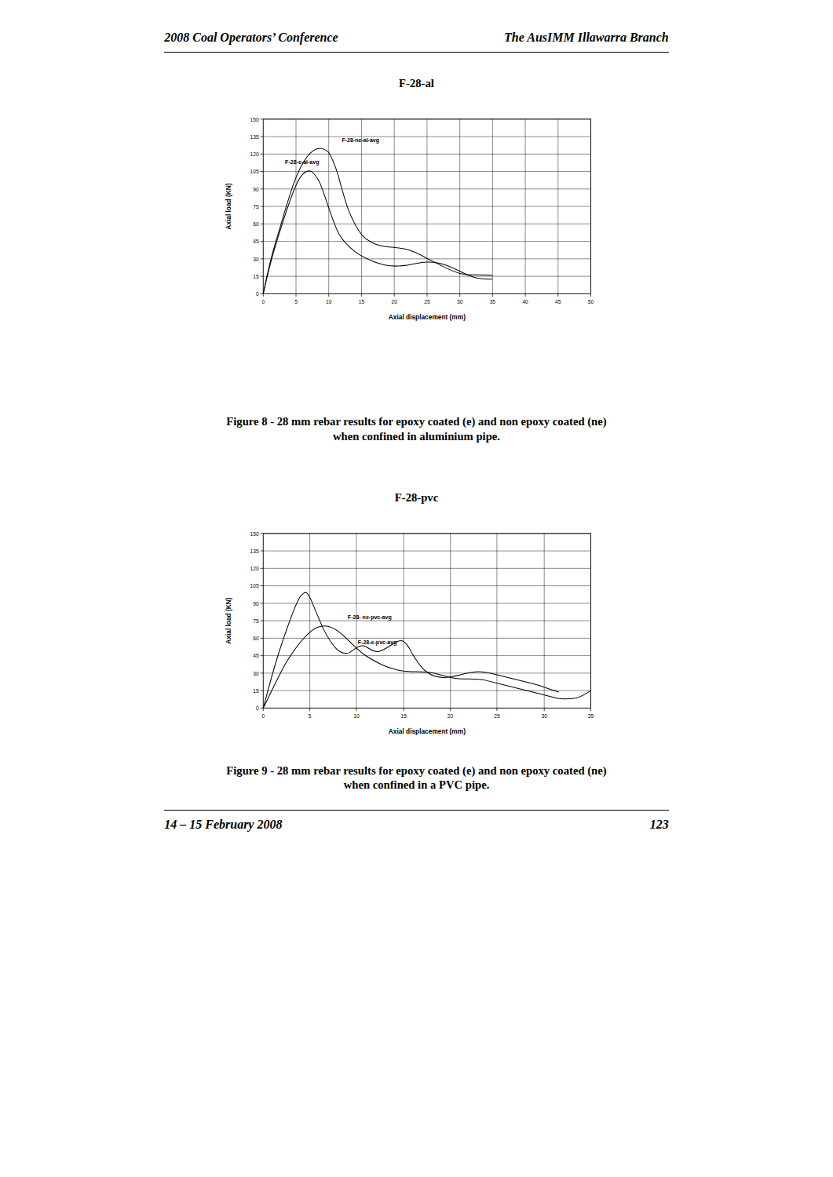2008 Coal Operators’ Conference The AusIMM Illawarra Branch
F-28-al
0 15 30 45 60 75 90 105 120 135 150 0 5 10 15 20 25 30 35 40 45 50 Axial displacement (mm) Axial load (KN) F-28-ne-al-avg F-28-e-al-avg
Figure 8 - 28 mm rebar results for epoxy coated (e) and non epoxy coated (ne)
when confined in aluminium pipe.
F-28-pvc
0 15 30 45 60 75 90 105 120 135 150 0 5 10 15 20 25 30 35 Axial displacement (mm) Axial load (KN) F-28- ne-pvc-avg F-28-e-pvc-avg
Figure 9 - 28 mm rebar results for epoxy coated (e) and non epoxy coated (ne)
when confined in a PVC pipe.
14 – 15 February 2008 123